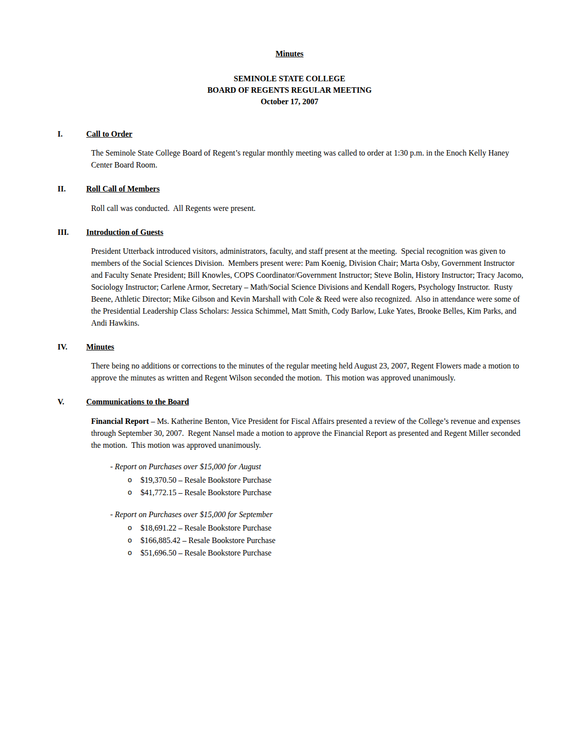Minutes
SEMINOLE STATE COLLEGE
BOARD OF REGENTS REGULAR MEETING
October 17, 2007
I. Call to Order
The Seminole State College Board of Regent’s regular monthly meeting was called to order at 1:30 p.m. in the Enoch Kelly Haney Center Board Room.
II. Roll Call of Members
Roll call was conducted. All Regents were present.
III. Introduction of Guests
President Utterback introduced visitors, administrators, faculty, and staff present at the meeting. Special recognition was given to members of the Social Sciences Division. Members present were: Pam Koenig, Division Chair; Marta Osby, Government Instructor and Faculty Senate President; Bill Knowles, COPS Coordinator/Government Instructor; Steve Bolin, History Instructor; Tracy Jacomo, Sociology Instructor; Carlene Armor, Secretary – Math/Social Science Divisions and Kendall Rogers, Psychology Instructor. Rusty Beene, Athletic Director; Mike Gibson and Kevin Marshall with Cole & Reed were also recognized. Also in attendance were some of the Presidential Leadership Class Scholars: Jessica Schimmel, Matt Smith, Cody Barlow, Luke Yates, Brooke Belles, Kim Parks, and Andi Hawkins.
IV. Minutes
There being no additions or corrections to the minutes of the regular meeting held August 23, 2007, Regent Flowers made a motion to approve the minutes as written and Regent Wilson seconded the motion. This motion was approved unanimously.
V. Communications to the Board
Financial Report – Ms. Katherine Benton, Vice President for Fiscal Affairs presented a review of the College’s revenue and expenses through September 30, 2007. Regent Nansel made a motion to approve the Financial Report as presented and Regent Miller seconded the motion. This motion was approved unanimously.
- Report on Purchases over $15,000 for August
$19,370.50 – Resale Bookstore Purchase
$41,772.15 – Resale Bookstore Purchase
- Report on Purchases over $15,000 for September
$18,691.22 – Resale Bookstore Purchase
$166,885.42 – Resale Bookstore Purchase
$51,696.50 – Resale Bookstore Purchase